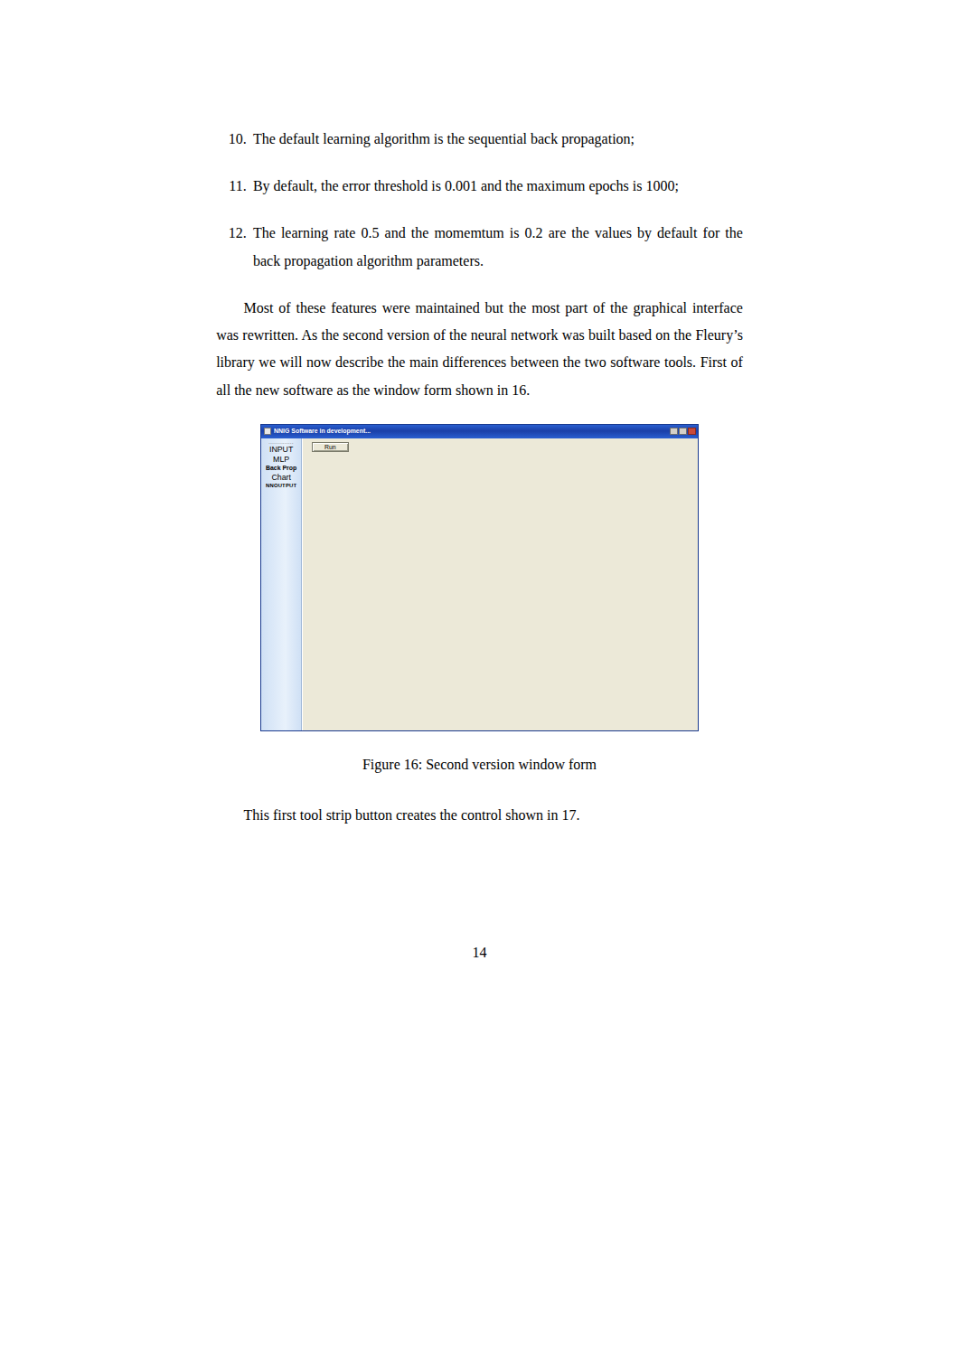10. The default learning algorithm is the sequential back propagation;
11. By default, the error threshold is 0.001 and the maximum epochs is 1000;
12. The learning rate 0.5 and the momemtum is 0.2 are the values by default for the back propagation algorithm parameters.
Most of these features were maintained but the most part of the graphical interface was rewritten. As the second version of the neural network was built based on the Fleury’s library we will now describe the main differences between the two software tools. First of all the new software as the window form shown in 16.
NNIG Software in development...
..............
INPUT
MLP
Back Prop
Chart
NNOUTPUT
Run
Figure 16: Second version window form
This first tool strip button creates the control shown in 17.
14